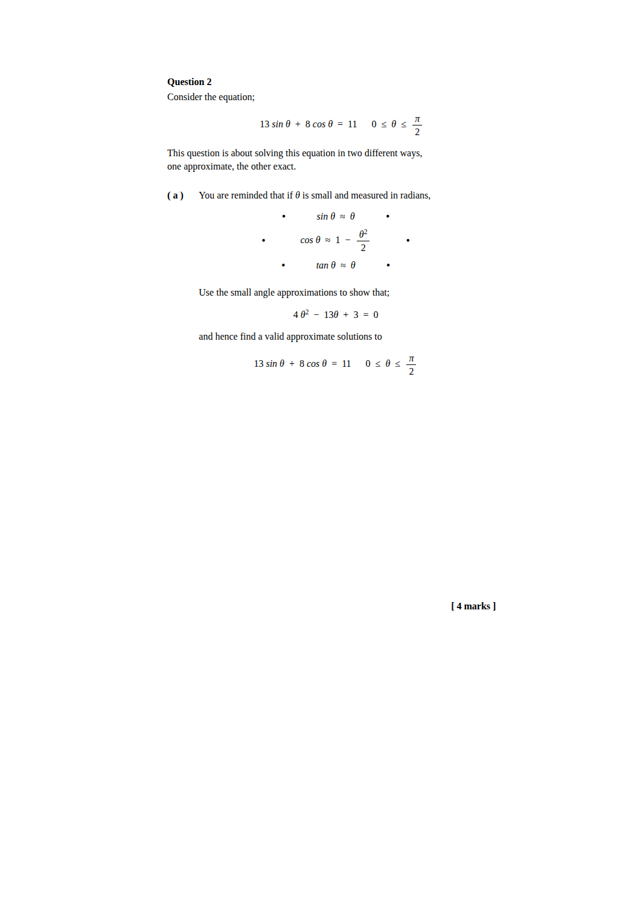Question 2
Consider the equation;
13 sin θ + 8 cos θ = 11 0 ≤ θ ≤ π 2
This question is about solving this equation in two different ways, one approximate, the other exact.
( a )
You are reminded that if θ is small and measured in radians,
• sin θ ≈ θ •
• cos θ ≈ 1 − θ22 •
• tan θ ≈ θ •
Use the small angle approximations to show that;
4 θ2 − 13θ + 3 = 0
and hence find a valid approximate solutions to
13 sin θ + 8 cos θ = 11 0 ≤ θ ≤ π 2
[ 4 marks ]